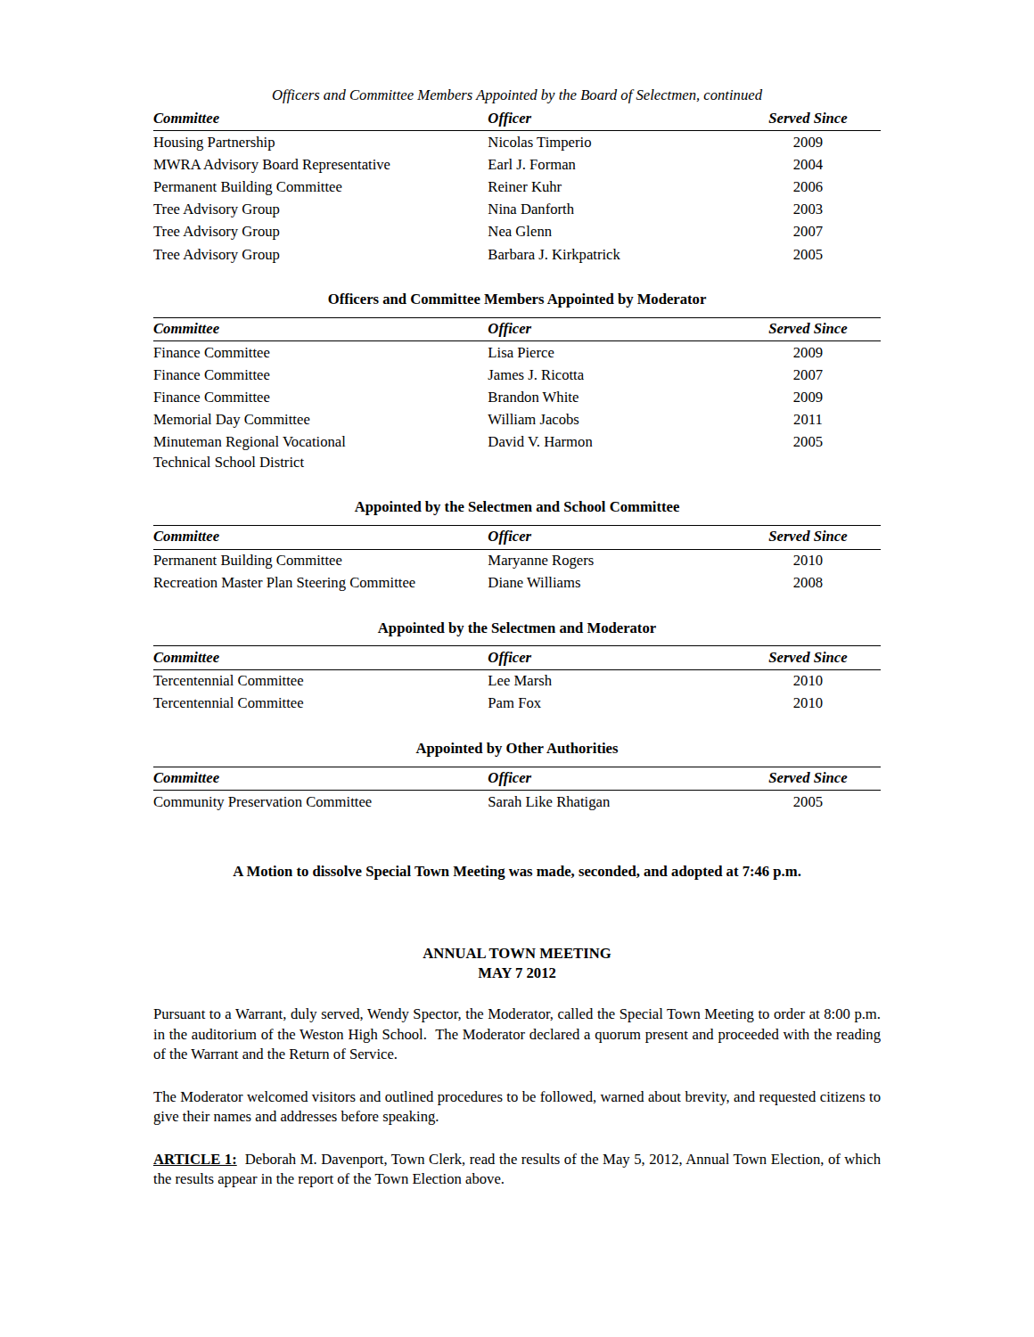Officers and Committee Members Appointed by the Board of Selectmen, continued
| Committee | Officer | Served Since |
| --- | --- | --- |
| Housing Partnership | Nicolas Timperio | 2009 |
| MWRA Advisory Board Representative | Earl J. Forman | 2004 |
| Permanent Building Committee | Reiner Kuhr | 2006 |
| Tree Advisory Group | Nina Danforth | 2003 |
| Tree Advisory Group | Nea Glenn | 2007 |
| Tree Advisory Group | Barbara J. Kirkpatrick | 2005 |
Officers and Committee Members Appointed by Moderator
| Committee | Officer | Served Since |
| --- | --- | --- |
| Finance Committee | Lisa Pierce | 2009 |
| Finance Committee | James J. Ricotta | 2007 |
| Finance Committee | Brandon White | 2009 |
| Memorial Day Committee | William Jacobs | 2011 |
| Minuteman Regional Vocational Technical School District | David V. Harmon | 2005 |
Appointed by the Selectmen and School Committee
| Committee | Officer | Served Since |
| --- | --- | --- |
| Permanent Building Committee | Maryanne Rogers | 2010 |
| Recreation Master Plan Steering Committee | Diane Williams | 2008 |
Appointed by the Selectmen and Moderator
| Committee | Officer | Served Since |
| --- | --- | --- |
| Tercentennial Committee | Lee Marsh | 2010 |
| Tercentennial Committee | Pam Fox | 2010 |
Appointed by Other Authorities
| Committee | Officer | Served Since |
| --- | --- | --- |
| Community Preservation Committee | Sarah Like Rhatigan | 2005 |
A Motion to dissolve Special Town Meeting was made, seconded, and adopted at 7:46 p.m.
ANNUAL TOWN MEETING
MAY 7 2012
Pursuant to a Warrant, duly served, Wendy Spector, the Moderator, called the Special Town Meeting to order at 8:00 p.m. in the auditorium of the Weston High School. The Moderator declared a quorum present and proceeded with the reading of the Warrant and the Return of Service.
The Moderator welcomed visitors and outlined procedures to be followed, warned about brevity, and requested citizens to give their names and addresses before speaking.
ARTICLE 1: Deborah M. Davenport, Town Clerk, read the results of the May 5, 2012, Annual Town Election, of which the results appear in the report of the Town Election above.